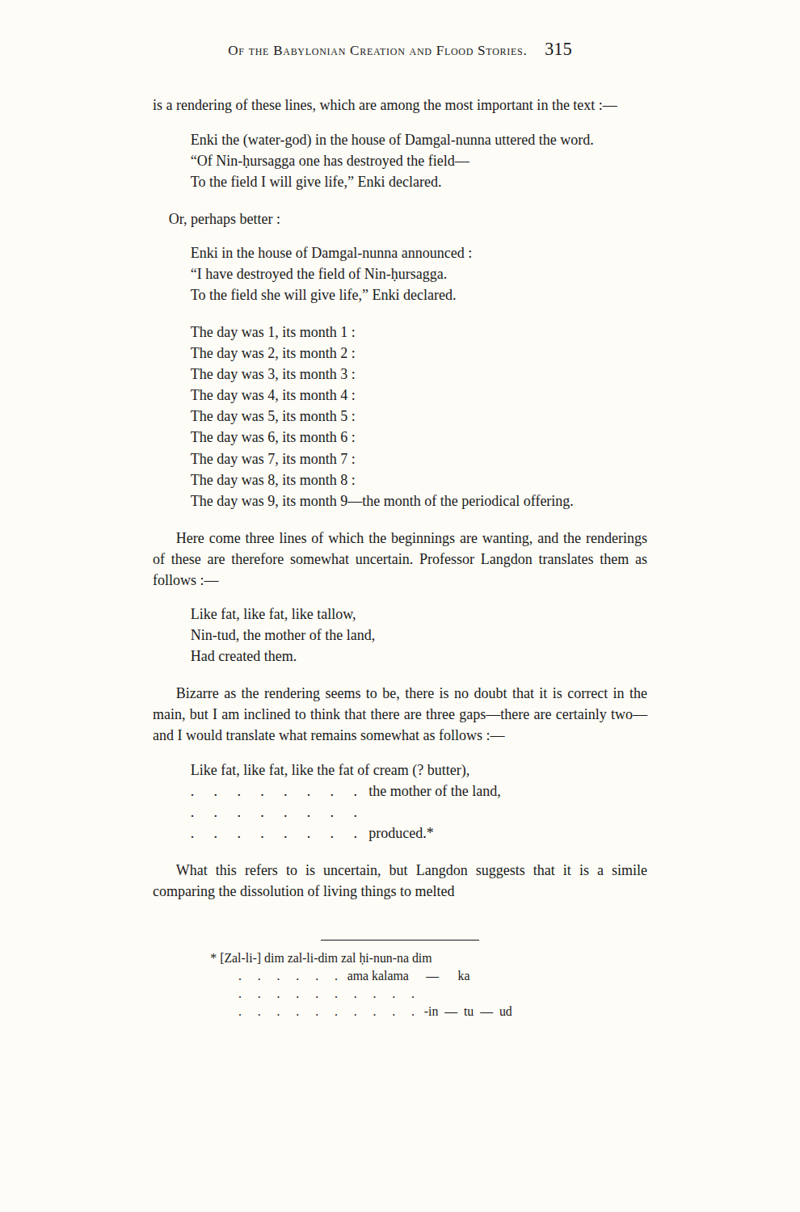Of the Babylonian Creation and Flood Stories. 315
is a rendering of these lines, which are among the most important in the text :—
Enki the (water-god) in the house of Damgal-nunna uttered the word.
“Of Nin-ḥursagga one has destroyed the field—
To the field I will give life,” Enki declared.
Or, perhaps better :
Enki in the house of Damgal-nunna announced :
“I have destroyed the field of Nin-ḥursagga.
To the field she will give life,” Enki declared.
The day was 1, its month 1 :
The day was 2, its month 2 :
The day was 3, its month 3 :
The day was 4, its month 4 :
The day was 5, its month 5 :
The day was 6, its month 6 :
The day was 7, its month 7 :
The day was 8, its month 8 :
The day was 9, its month 9—the month of the periodical offering.
Here come three lines of which the beginnings are wanting, and the renderings of these are therefore somewhat uncertain. Professor Langdon translates them as follows :—
Like fat, like fat, like tallow,
Nin-tud, the mother of the land,
Had created them.
Bizarre as the rendering seems to be, there is no doubt that it is correct in the main, but I am inclined to think that there are three gaps—there are certainly two—and I would translate what remains somewhat as follows :—
Like fat, like fat, like the fat of cream (? butter),
. . . . . . . . the mother of the land,
. . . . . . . .
. . . . . . . . produced.*
What this refers to is uncertain, but Langdon suggests that it is a simile comparing the dissolution of living things to melted
* [Zal-li-] dim zal-li-dim zal ḥi-nun-na dim
. . . . . . ama kalama — ka
. . . . . . . . . .
. . . . . . . . . . -in — tu — ud